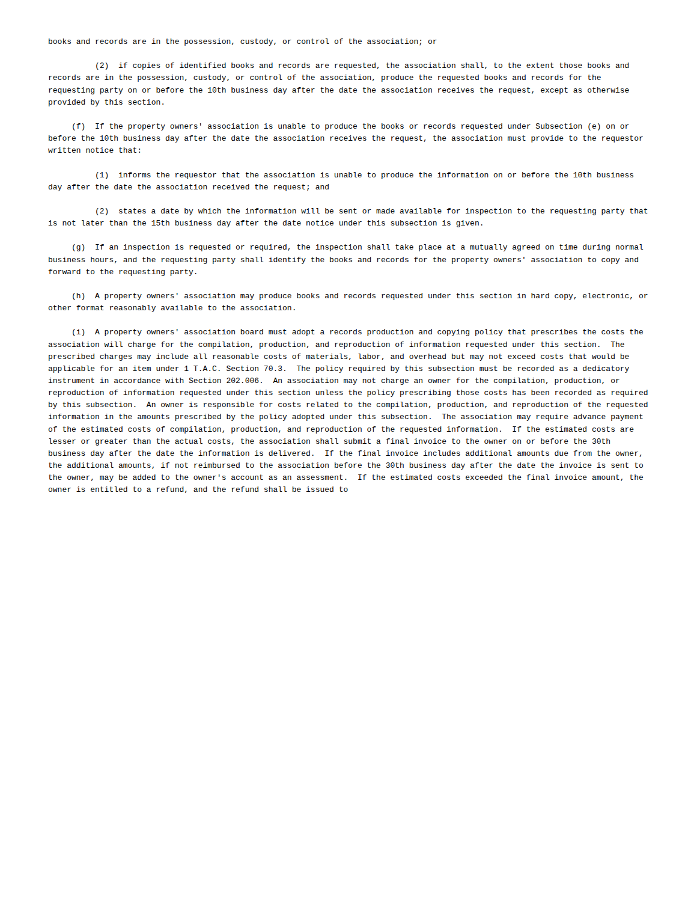books and records are in the possession, custody, or control of the association; or
(2) if copies of identified books and records are requested, the association shall, to the extent those books and records are in the possession, custody, or control of the association, produce the requested books and records for the requesting party on or before the 10th business day after the date the association receives the request, except as otherwise provided by this section.
(f) If the property owners' association is unable to produce the books or records requested under Subsection (e) on or before the 10th business day after the date the association receives the request, the association must provide to the requestor written notice that:
(1) informs the requestor that the association is unable to produce the information on or before the 10th business day after the date the association received the request; and
(2) states a date by which the information will be sent or made available for inspection to the requesting party that is not later than the 15th business day after the date notice under this subsection is given.
(g) If an inspection is requested or required, the inspection shall take place at a mutually agreed on time during normal business hours, and the requesting party shall identify the books and records for the property owners' association to copy and forward to the requesting party.
(h) A property owners' association may produce books and records requested under this section in hard copy, electronic, or other format reasonably available to the association.
(i) A property owners' association board must adopt a records production and copying policy that prescribes the costs the association will charge for the compilation, production, and reproduction of information requested under this section. The prescribed charges may include all reasonable costs of materials, labor, and overhead but may not exceed costs that would be applicable for an item under 1 T.A.C. Section 70.3. The policy required by this subsection must be recorded as a dedicatory instrument in accordance with Section 202.006. An association may not charge an owner for the compilation, production, or reproduction of information requested under this section unless the policy prescribing those costs has been recorded as required by this subsection. An owner is responsible for costs related to the compilation, production, and reproduction of the requested information in the amounts prescribed by the policy adopted under this subsection. The association may require advance payment of the estimated costs of compilation, production, and reproduction of the requested information. If the estimated costs are lesser or greater than the actual costs, the association shall submit a final invoice to the owner on or before the 30th business day after the date the information is delivered. If the final invoice includes additional amounts due from the owner, the additional amounts, if not reimbursed to the association before the 30th business day after the date the invoice is sent to the owner, may be added to the owner's account as an assessment. If the estimated costs exceeded the final invoice amount, the owner is entitled to a refund, and the refund shall be issued to